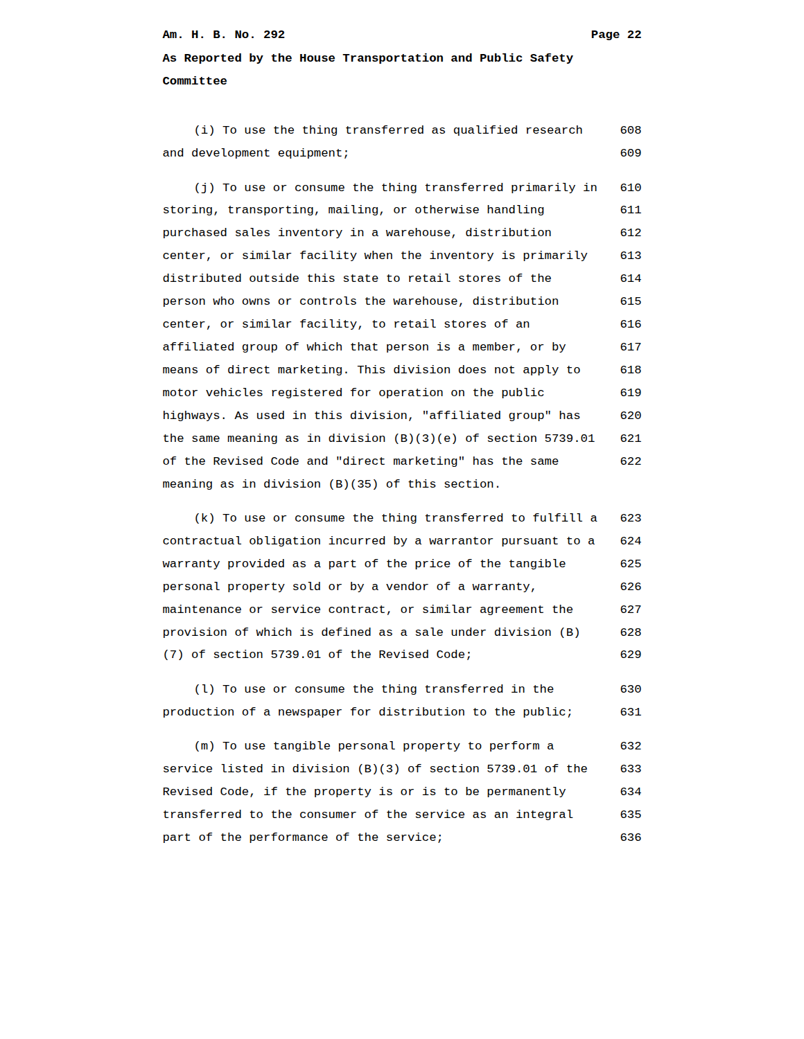Am. H. B. No. 292 Page 22
As Reported by the House Transportation and Public Safety Committee
608 609 (i) To use the thing transferred as qualified research and development equipment;
610 611 612 613 614 615 616 617 618 619 620 621 622 (j) To use or consume the thing transferred primarily in storing, transporting, mailing, or otherwise handling purchased sales inventory in a warehouse, distribution center, or similar facility when the inventory is primarily distributed outside this state to retail stores of the person who owns or controls the warehouse, distribution center, or similar facility, to retail stores of an affiliated group of which that person is a member, or by means of direct marketing. This division does not apply to motor vehicles registered for operation on the public highways. As used in this division, "affiliated group" has the same meaning as in division (B)(3)(e) of section 5739.01 of the Revised Code and "direct marketing" has the same meaning as in division (B)(35) of this section.
623 624 625 626 627 628 629 (k) To use or consume the thing transferred to fulfill a contractual obligation incurred by a warrantor pursuant to a warranty provided as a part of the price of the tangible personal property sold or by a vendor of a warranty, maintenance or service contract, or similar agreement the provision of which is defined as a sale under division (B)(7) of section 5739.01 of the Revised Code;
630 631 (l) To use or consume the thing transferred in the production of a newspaper for distribution to the public;
632 633 634 635 636 (m) To use tangible personal property to perform a service listed in division (B)(3) of section 5739.01 of the Revised Code, if the property is or is to be permanently transferred to the consumer of the service as an integral part of the performance of the service;